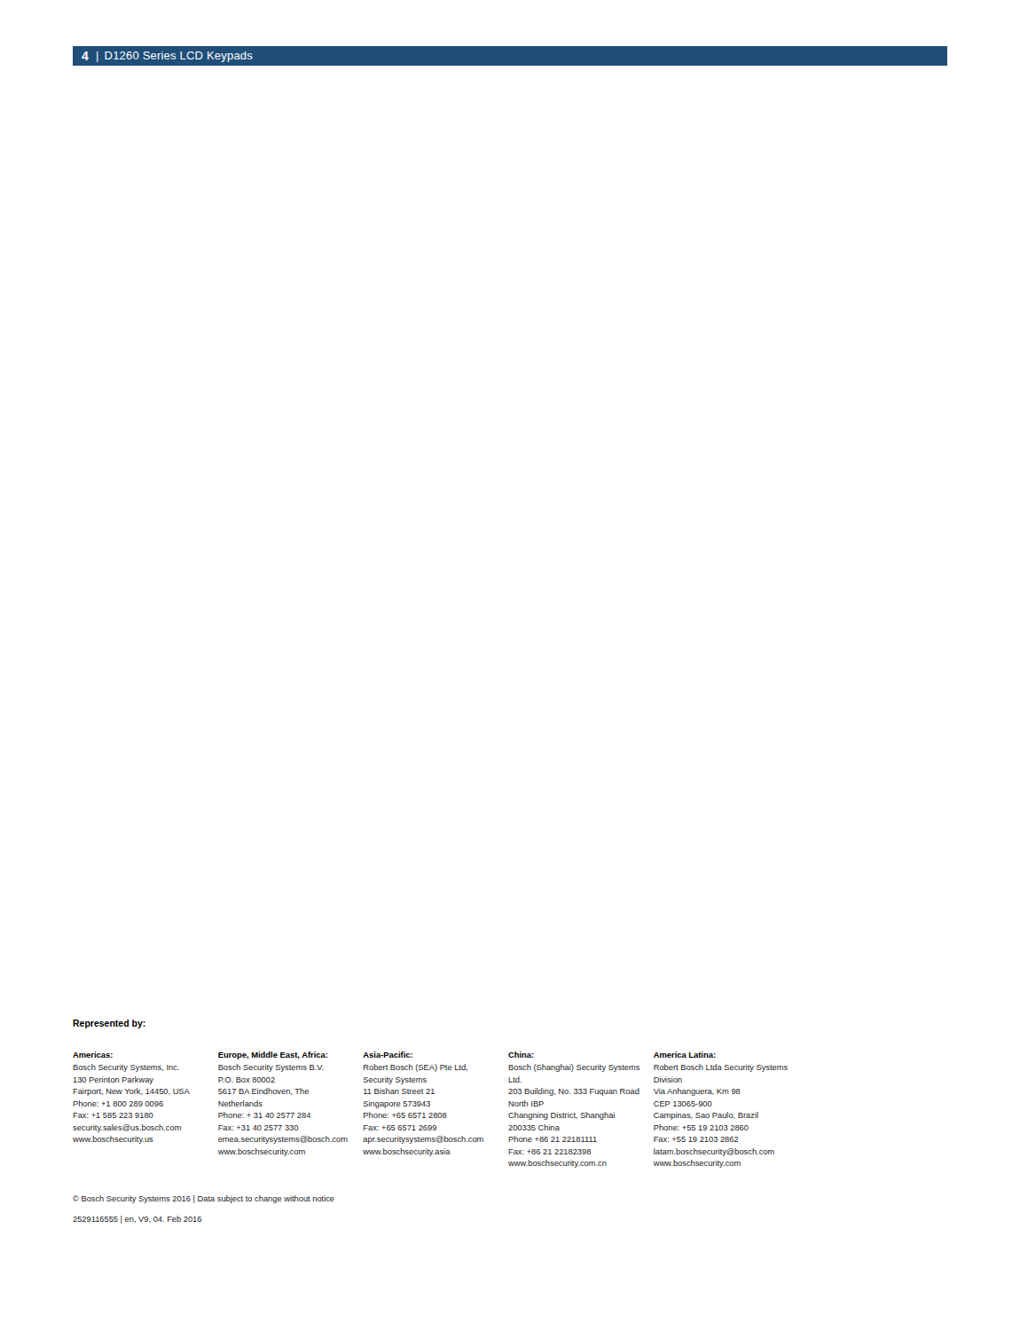4 | D1260 Series LCD Keypads
Represented by:
Americas:
Bosch Security Systems, Inc.
130 Perinton Parkway
Fairport, New York, 14450, USA
Phone: +1 800 289 0096
Fax: +1 585 223 9180
security.sales@us.bosch.com
www.boschsecurity.us
Europe, Middle East, Africa:
Bosch Security Systems B.V.
P.O. Box 80002
5617 BA Eindhoven, The Netherlands
Phone: + 31 40 2577 284
Fax: +31 40 2577 330
emea.securitysystems@bosch.com
www.boschsecurity.com
Asia-Pacific:
Robert Bosch (SEA) Pte Ltd, Security Systems
11 Bishan Street 21
Singapore 573943
Phone: +65 6571 2808
Fax: +65 6571 2699
apr.securitysystems@bosch.com
www.boschsecurity.asia
China:
Bosch (Shanghai) Security Systems Ltd.
203 Building, No. 333 Fuquan Road
North IBP
Changning District, Shanghai
200335 China
Phone +86 21 22181111
Fax: +86 21 22182398
www.boschsecurity.com.cn
America Latina:
Robert Bosch Ltda Security Systems Division
Via Anhanguera, Km 98
CEP 13065-900
Campinas, Sao Paulo, Brazil
Phone: +55 19 2103 2860
Fax: +55 19 2103 2862
latam.boschsecurity@bosch.com
www.boschsecurity.com
© Bosch Security Systems 2016 | Data subject to change without notice
2529116555 | en, V9, 04. Feb 2016